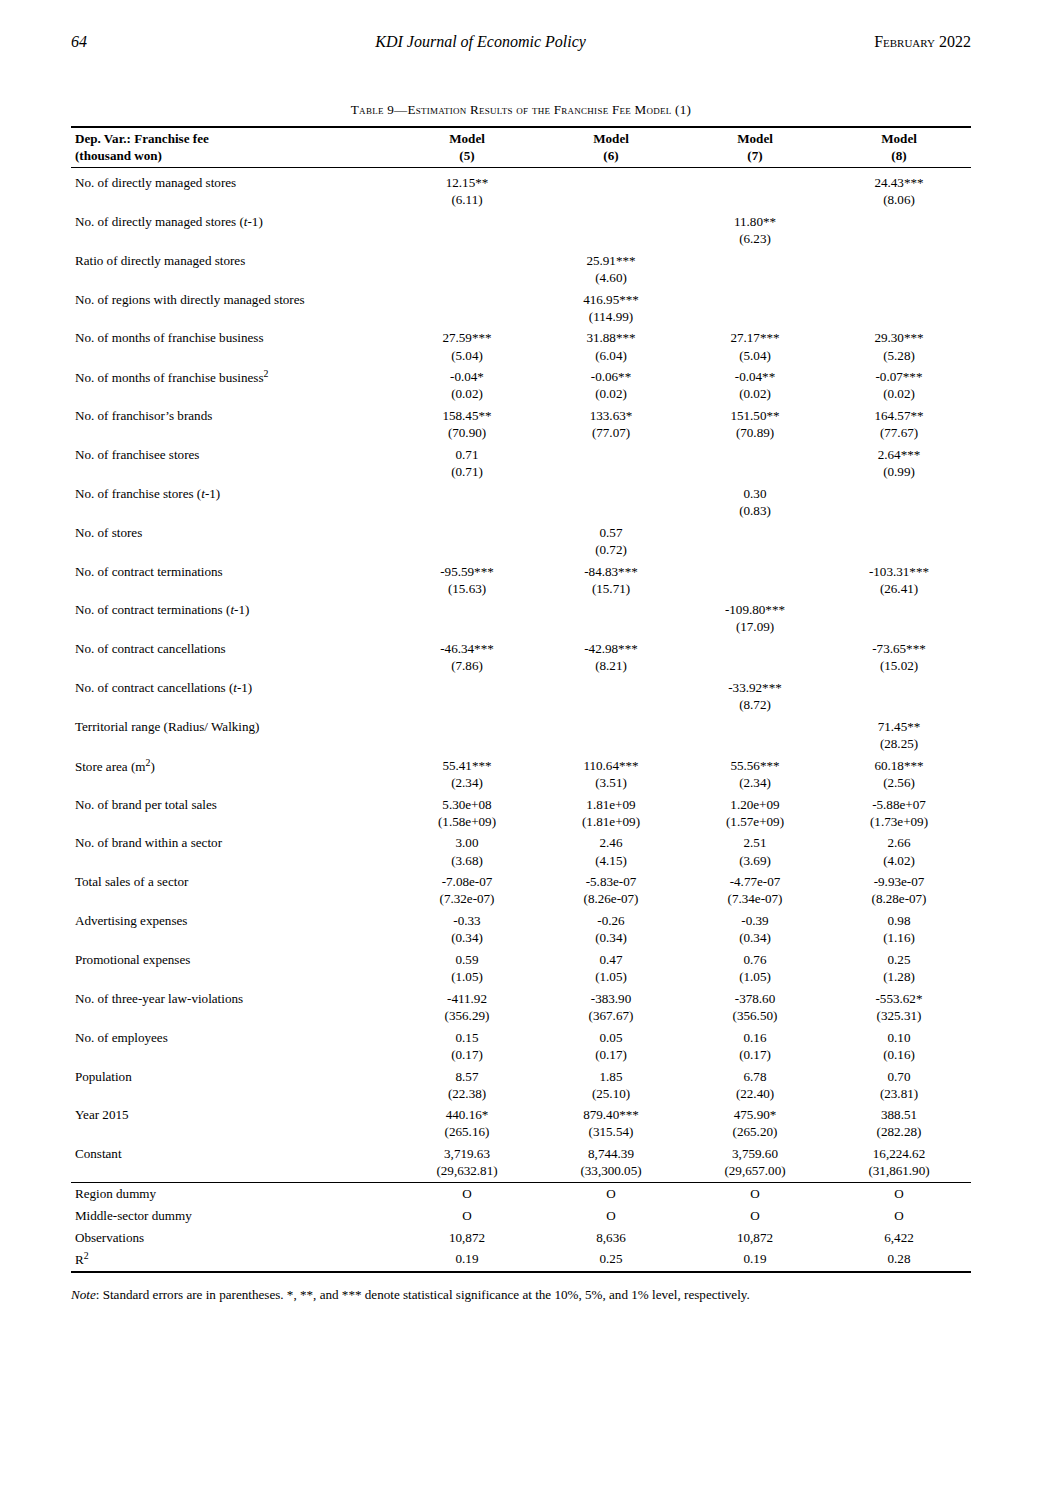64 KDI Journal of Economic Policy February 2022
Table 9—Estimation Results of the Franchise Fee Model (1)
| Dep. Var.: Franchise fee (thousand won) | Model (5) | Model (6) | Model (7) | Model (8) |
| --- | --- | --- | --- | --- |
| No. of directly managed stores | 12.15** (6.11) | | | 24.43*** (8.06) |
| No. of directly managed stores ( t -1) | | | 11.80** (6.23) | |
| Ratio of directly managed stores | | 25.91*** (4.60) | | |
| No. of regions with directly managed stores | | 416.95*** (114.99) | | |
| No. of months of franchise business | 27.59*** (5.04) | 31.88*** (6.04) | 27.17*** (5.04) | 29.30*** (5.28) |
| No. of months of franchise business 2 | -0.04* (0.02) | -0.06** (0.02) | -0.04** (0.02) | -0.07*** (0.02) |
| No. of franchisor’s brands | 158.45** (70.90) | 133.63* (77.07) | 151.50** (70.89) | 164.57** (77.67) |
| No. of franchisee stores | 0.71 (0.71) | | | 2.64*** (0.99) |
| No. of franchise stores ( t -1) | | | 0.30 (0.83) | |
| No. of stores | | 0.57 (0.72) | | |
| No. of contract terminations | -95.59*** (15.63) | -84.83*** (15.71) | | -103.31*** (26.41) |
| No. of contract terminations ( t -1) | | | -109.80*** (17.09) | |
| No. of contract cancellations | -46.34*** (7.86) | -42.98*** (8.21) | | -73.65*** (15.02) |
| No. of contract cancellations ( t -1) | | | -33.92*** (8.72) | |
| Territorial range (Radius/ Walking) | | | | 71.45** (28.25) |
| Store area (m 2 ) | 55.41*** (2.34) | 110.64*** (3.51) | 55.56*** (2.34) | 60.18*** (2.56) |
| No. of brand per total sales | 5.30e+08 (1.58e+09) | 1.81e+09 (1.81e+09) | 1.20e+09 (1.57e+09) | -5.88e+07 (1.73e+09) |
| No. of brand within a sector | 3.00 (3.68) | 2.46 (4.15) | 2.51 (3.69) | 2.66 (4.02) |
| Total sales of a sector | -7.08e-07 (7.32e-07) | -5.83e-07 (8.26e-07) | -4.77e-07 (7.34e-07) | -9.93e-07 (8.28e-07) |
| Advertising expenses | -0.33 (0.34) | -0.26 (0.34) | -0.39 (0.34) | 0.98 (1.16) |
| Promotional expenses | 0.59 (1.05) | 0.47 (1.05) | 0.76 (1.05) | 0.25 (1.28) |
| No. of three-year law-violations | -411.92 (356.29) | -383.90 (367.67) | -378.60 (356.50) | -553.62* (325.31) |
| No. of employees | 0.15 (0.17) | 0.05 (0.17) | 0.16 (0.17) | 0.10 (0.16) |
| Population | 8.57 (22.38) | 1.85 (25.10) | 6.78 (22.40) | 0.70 (23.81) |
| Year 2015 | 440.16* (265.16) | 879.40*** (315.54) | 475.90* (265.20) | 388.51 (282.28) |
| Constant | 3,719.63 (29,632.81) | 8,744.39 (33,300.05) | 3,759.60 (29,657.00) | 16,224.62 (31,861.90) |
| Region dummy | O | O | O | O |
| Middle-sector dummy | O | O | O | O |
| Observations | 10,872 | 8,636 | 10,872 | 6,422 |
| R 2 | 0.19 | 0.25 | 0.19 | 0.28 |
Note: Standard errors are in parentheses. *, **, and *** denote statistical significance at the 10%, 5%, and 1% level, respectively.